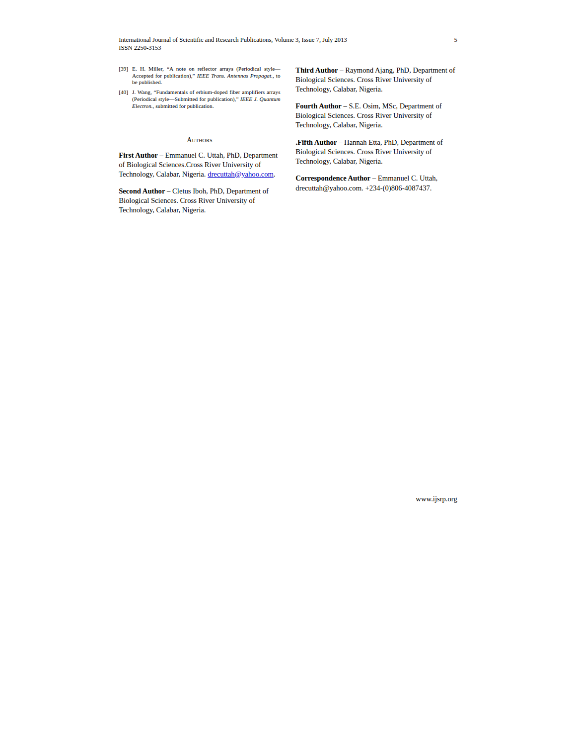International Journal of Scientific and Research Publications, Volume 3, Issue 7, July 2013
ISSN 2250-3153
5
[39] E. H. Miller, “A note on reflector arrays (Periodical style—Accepted for publication),” IEEE Trans. Antennas Propagat., to be published.
[40] J. Wang, “Fundamentals of erbium-doped fiber amplifiers arrays (Periodical style—Submitted for publication),” IEEE J. Quantum Electron., submitted for publication.
Authors
First Author – Emmanuel C. Uttah, PhD, Department of Biological Sciences.Cross River University of Technology, Calabar, Nigeria. drecuttah@yahoo.com.
Second Author – Cletus Iboh, PhD, Department of Biological Sciences. Cross River University of Technology, Calabar, Nigeria.
Third Author – Raymond Ajang, PhD, Department of Biological Sciences. Cross River University of Technology, Calabar, Nigeria.
Fourth Author – S.E. Osim, MSc, Department of Biological Sciences. Cross River University of Technology, Calabar, Nigeria.
.Fifth Author – Hannah Etta, PhD, Department of Biological Sciences. Cross River University of Technology, Calabar, Nigeria.
Correspondence Author – Emmanuel C. Uttah, drecuttah@yahoo.com. +234-(0)806-4087437.
www.ijsrp.org